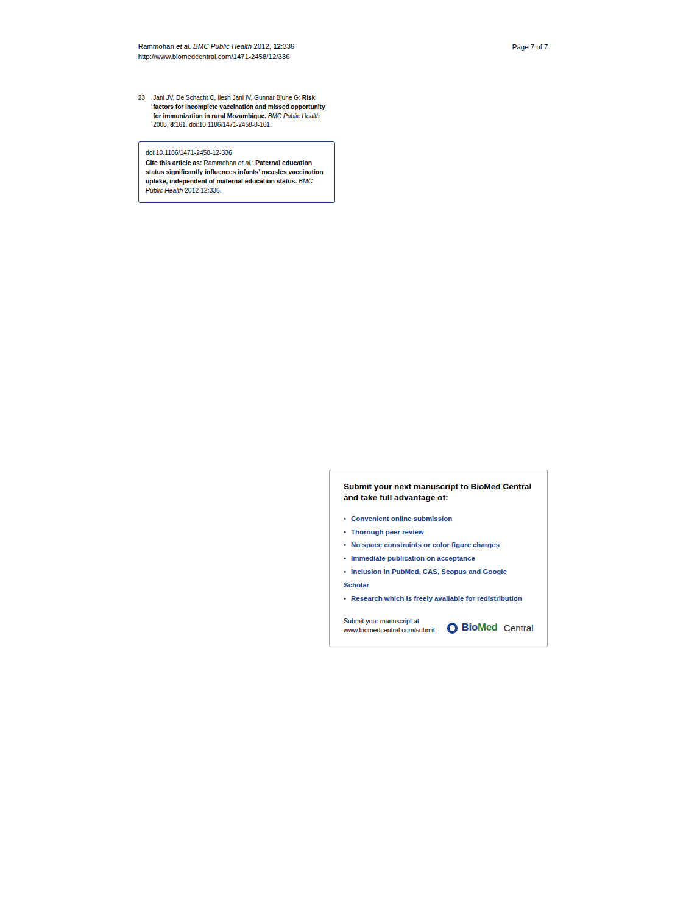Rammohan et al. BMC Public Health 2012, 12:336
http://www.biomedcentral.com/1471-2458/12/336
Page 7 of 7
23. Jani JV, De Schacht C, Ilesh Jani IV, Gunnar Bjune G: Risk factors for incomplete vaccination and missed opportunity for immunization in rural Mozambique. BMC Public Health 2008, 8:161. doi:10.1186/1471-2458-8-161.
doi:10.1186/1471-2458-12-336
Cite this article as: Rammohan et al.: Paternal education status significantly influences infants’ measles vaccination uptake, independent of maternal education status. BMC Public Health 2012 12:336.
Submit your next manuscript to BioMed Central
and take full advantage of:
Convenient online submission
Thorough peer review
No space constraints or color figure charges
Immediate publication on acceptance
Inclusion in PubMed, CAS, Scopus and Google Scholar
Research which is freely available for redistribution
Submit your manuscript at
www.biomedcentral.com/submit
BioMed Central